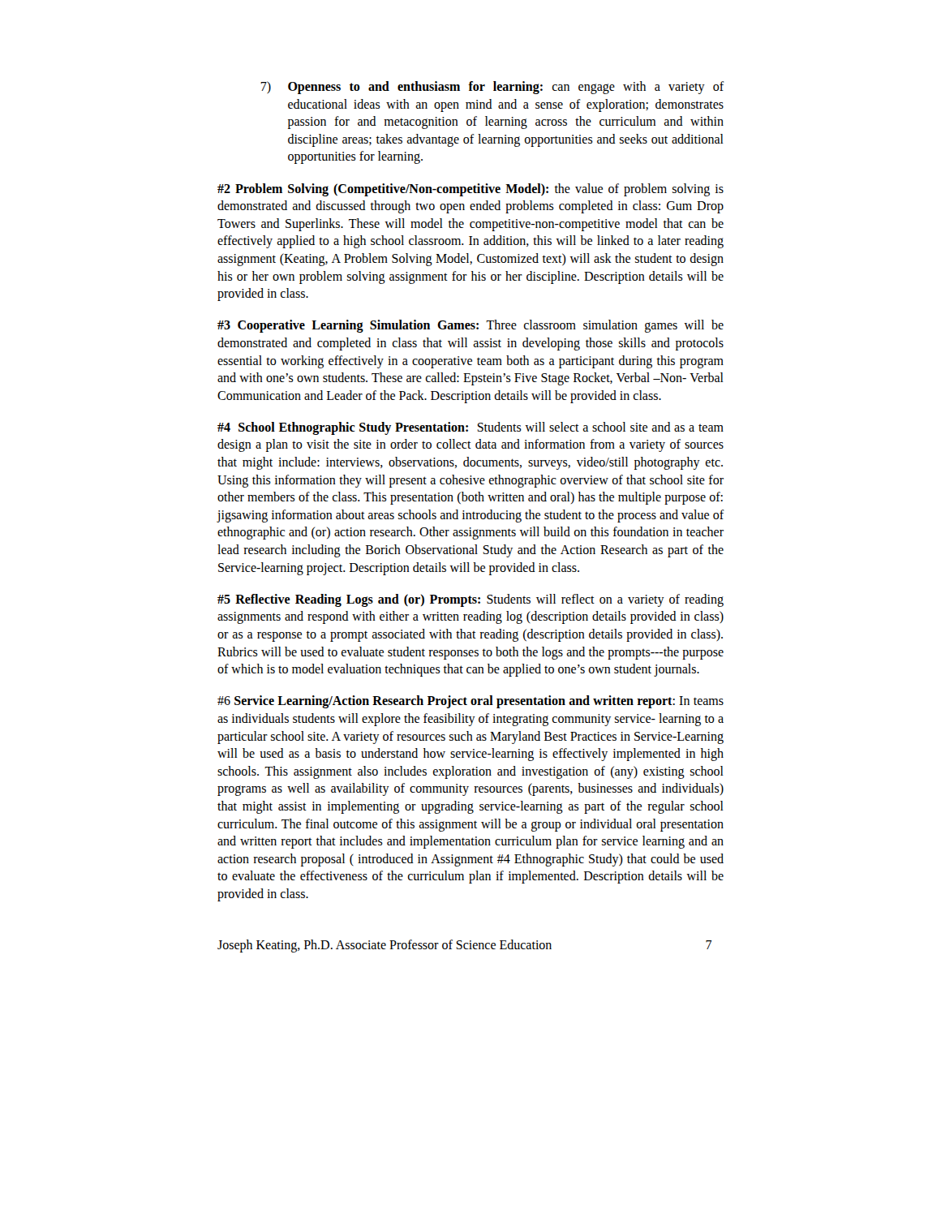7) Openness to and enthusiasm for learning: can engage with a variety of educational ideas with an open mind and a sense of exploration; demonstrates passion for and metacognition of learning across the curriculum and within discipline areas; takes advantage of learning opportunities and seeks out additional opportunities for learning.
#2 Problem Solving (Competitive/Non-competitive Model): the value of problem solving is demonstrated and discussed through two open ended problems completed in class: Gum Drop Towers and Superlinks. These will model the competitive-non-competitive model that can be effectively applied to a high school classroom. In addition, this will be linked to a later reading assignment (Keating, A Problem Solving Model, Customized text) will ask the student to design his or her own problem solving assignment for his or her discipline. Description details will be provided in class.
#3 Cooperative Learning Simulation Games: Three classroom simulation games will be demonstrated and completed in class that will assist in developing those skills and protocols essential to working effectively in a cooperative team both as a participant during this program and with one’s own students. These are called: Epstein’s Five Stage Rocket, Verbal –Non- Verbal Communication and Leader of the Pack. Description details will be provided in class.
#4 School Ethnographic Study Presentation: Students will select a school site and as a team design a plan to visit the site in order to collect data and information from a variety of sources that might include: interviews, observations, documents, surveys, video/still photography etc. Using this information they will present a cohesive ethnographic overview of that school site for other members of the class. This presentation (both written and oral) has the multiple purpose of: jigsawing information about areas schools and introducing the student to the process and value of ethnographic and (or) action research. Other assignments will build on this foundation in teacher lead research including the Borich Observational Study and the Action Research as part of the Service-learning project. Description details will be provided in class.
#5 Reflective Reading Logs and (or) Prompts: Students will reflect on a variety of reading assignments and respond with either a written reading log (description details provided in class) or as a response to a prompt associated with that reading (description details provided in class). Rubrics will be used to evaluate student responses to both the logs and the prompts---the purpose of which is to model evaluation techniques that can be applied to one’s own student journals.
#6 Service Learning/Action Research Project oral presentation and written report: In teams as individuals students will explore the feasibility of integrating community service- learning to a particular school site. A variety of resources such as Maryland Best Practices in Service-Learning will be used as a basis to understand how service-learning is effectively implemented in high schools. This assignment also includes exploration and investigation of (any) existing school programs as well as availability of community resources (parents, businesses and individuals) that might assist in implementing or upgrading service-learning as part of the regular school curriculum. The final outcome of this assignment will be a group or individual oral presentation and written report that includes and implementation curriculum plan for service learning and an action research proposal ( introduced in Assignment #4 Ethnographic Study) that could be used to evaluate the effectiveness of the curriculum plan if implemented. Description details will be provided in class.
Joseph Keating, Ph.D. Associate Professor of Science Education 7